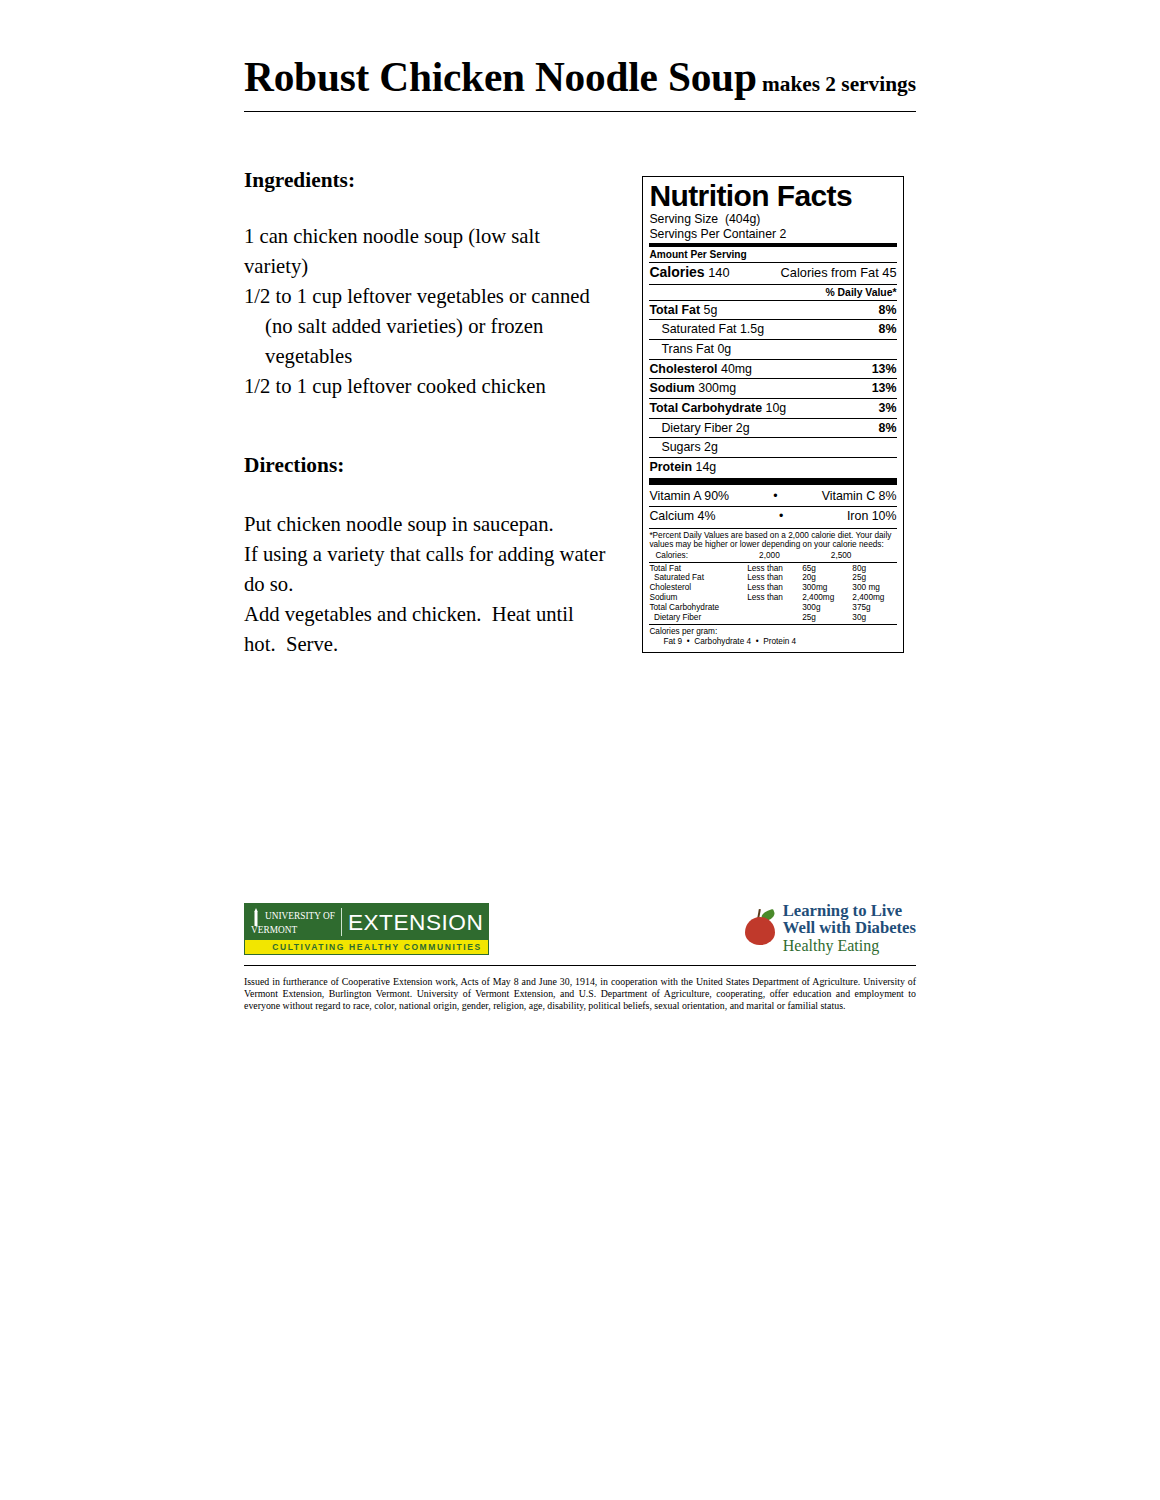Robust Chicken Noodle Soup
makes 2 servings
Ingredients:
1 can chicken noodle soup (low salt variety)
1/2 to 1 cup leftover vegetables or canned
(no salt added varieties) or frozen vegetables
1/2 to 1 cup leftover cooked chicken
Directions:
Put chicken noodle soup in saucepan.
If using a variety that calls for adding water do so.
Add vegetables and chicken. Heat until hot. Serve.
Nutrition Facts
Serving Size (404g)
Servings Per Container 2
Amount Per Serving
Calories 140
Calories from Fat 45
% Daily Value*
Total Fat 5g
8%
Saturated Fat 1.5g
8%
Trans Fat 0g
Cholesterol 40mg
13%
Sodium 300mg
13%
Total Carbohydrate 10g
3%
Dietary Fiber 2g
8%
Sugars 2g
Protein 14g
Vitamin A 90% • Vitamin C 8%
Calcium 4% • Iron 10%
*Percent Daily Values are based on a 2,000 calorie diet. Your daily values may be higher or lower depending on your calorie needs:
| | Calories: | 2,000 | 2,500 |
| Total Fat | Less than | 65g | 80g |
| Saturated Fat | Less than | 20g | 25g |
| Cholesterol | Less than | 300mg | 300 mg |
| Sodium | Less than | 2,400mg | 2,400mg |
| Total Carbohydrate | | 300g | 375g |
| Dietary Fiber | | 25g | 30g |
Calories per gram:
Fat 9 • Carbohydrate 4 • Protein 4
UNIVERSITY OF
VERMONT
EXTENSION
CULTIVATING HEALTHY COMMUNITIES
Learning to Live
Well with Diabetes
Healthy Eating
Issued in furtherance of Cooperative Extension work, Acts of May 8 and June 30, 1914, in cooperation with the United States Department of Agriculture. University of Vermont Extension, Burlington Vermont. University of Vermont Extension, and U.S. Department of Agriculture, cooperating, offer education and employment to everyone without regard to race, color, national origin, gender, religion, age, disability, political beliefs, sexual orientation, and marital or familial status.